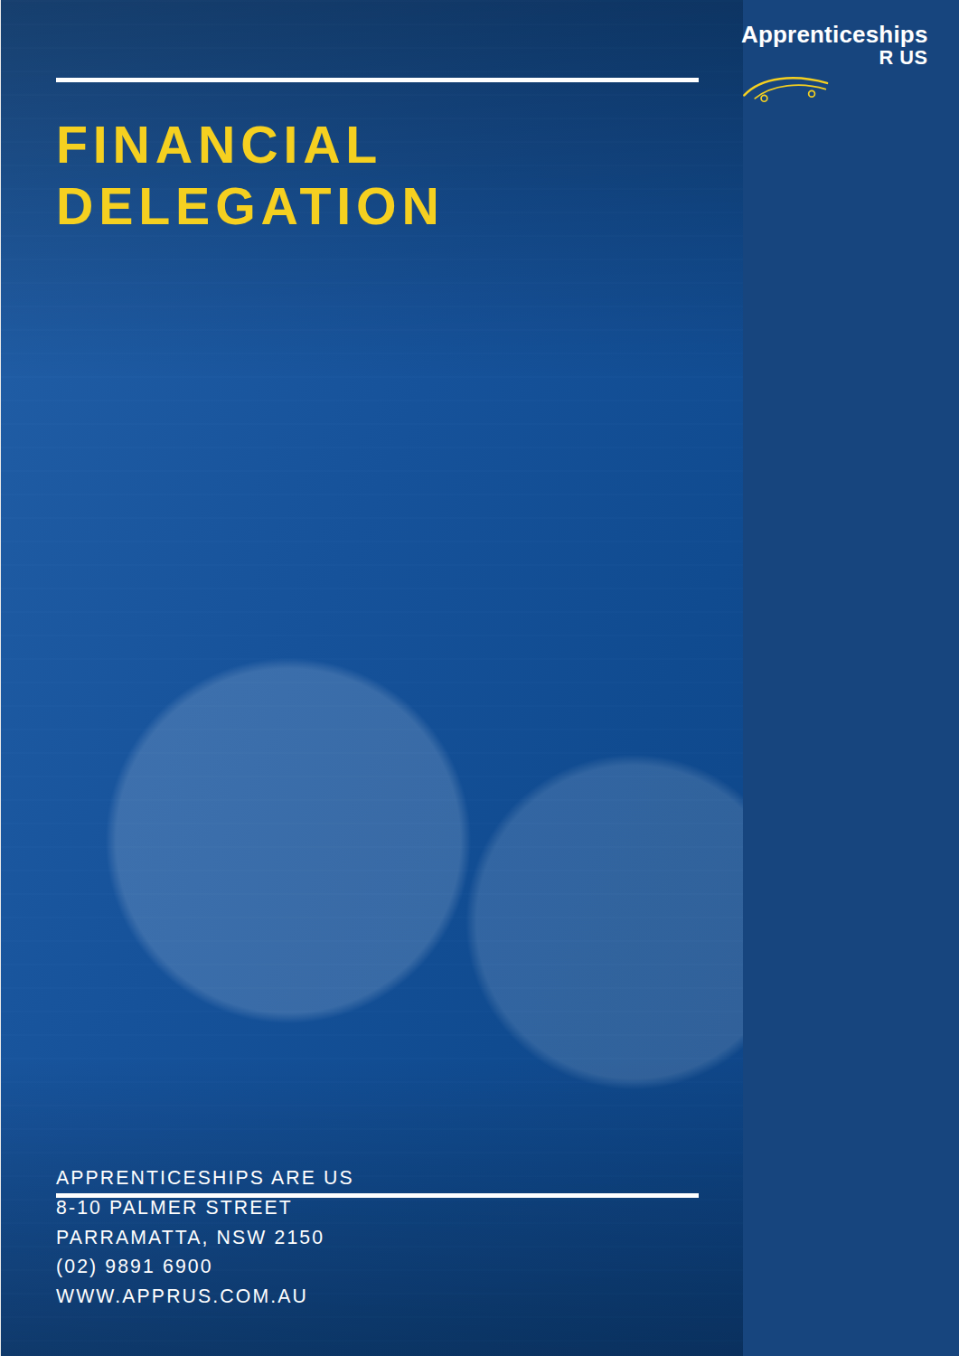Apprenticeships
R US
Financial
Delegation
Apprenticeships Are Us
8-10 Palmer Street
Parramatta, NSW 2150
(02) 9891 6900
www.apprus.com.au